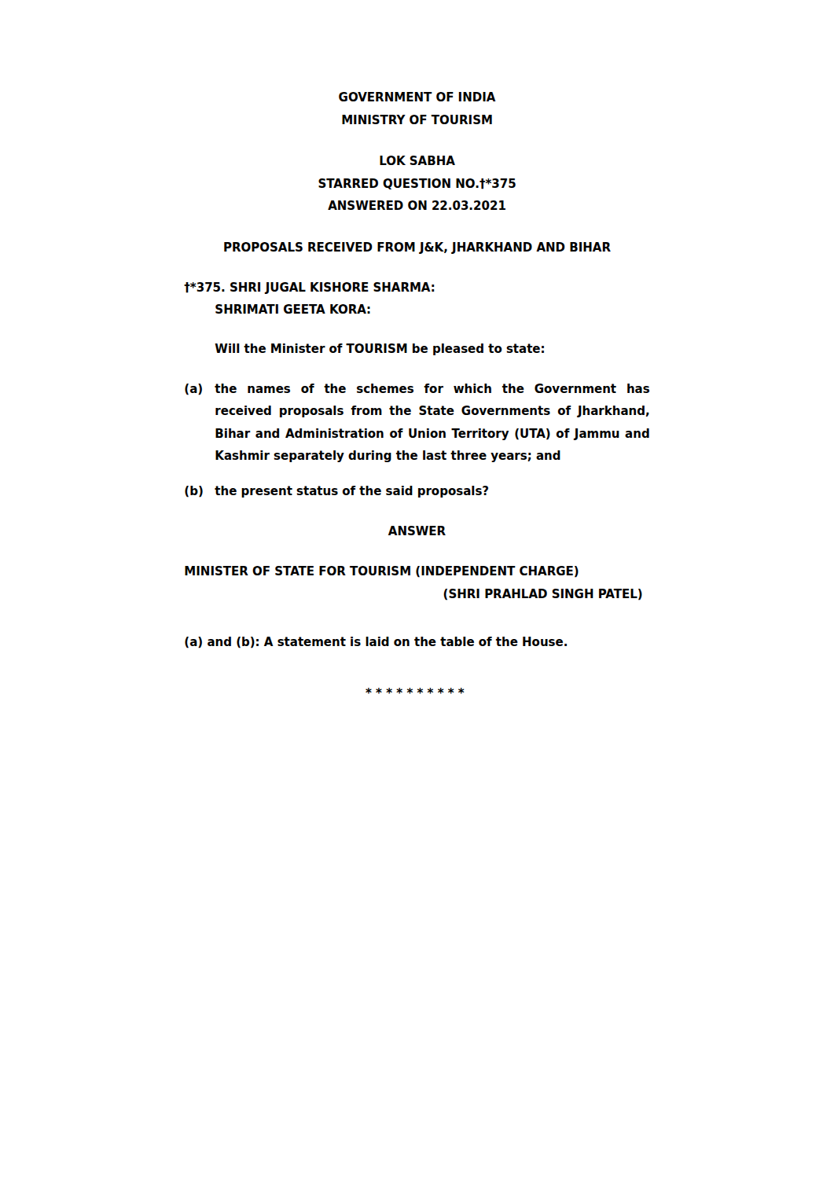GOVERNMENT OF INDIA
MINISTRY OF TOURISM
LOK SABHA
STARRED QUESTION NO.†*375
ANSWERED ON 22.03.2021
PROPOSALS RECEIVED FROM J&K, JHARKHAND AND BIHAR
†*375. SHRI JUGAL KISHORE SHARMA: SHRIMATI GEETA KORA:
Will the Minister of TOURISM be pleased to state:
| (a) | the names of the schemes for which the Government has received proposals from the State Governments of Jharkhand, Bihar and Administration of Union Territory (UTA) of Jammu and Kashmir separately during the last three years; and |
| (b) | the present status of the said proposals? |
ANSWER
MINISTER OF STATE FOR TOURISM (INDEPENDENT CHARGE) (SHRI PRAHLAD SINGH PATEL)
(a) and (b): A statement is laid on the table of the House.
**********